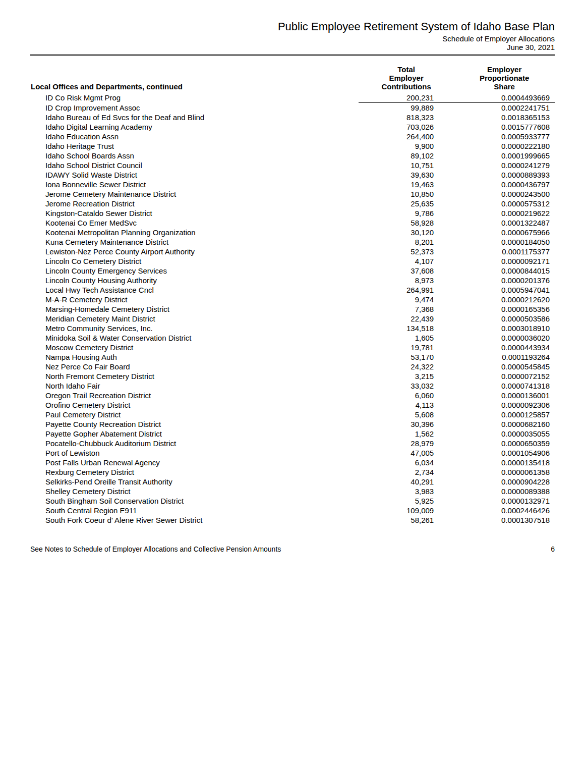Public Employee Retirement System of Idaho Base Plan
Schedule of Employer Allocations
June 30, 2021
| Local Offices and Departments, continued | Total Employer Contributions | Employer Proportionate Share |
| --- | --- | --- |
| ID Co Risk Mgmt Prog | 200,231 | 0.0004493669 |
| ID Crop Improvement Assoc | 99,889 | 0.0002241751 |
| Idaho Bureau of Ed Svcs for the Deaf and Blind | 818,323 | 0.0018365153 |
| Idaho Digital Learning Academy | 703,026 | 0.0015777608 |
| Idaho Education Assn | 264,400 | 0.0005933777 |
| Idaho Heritage Trust | 9,900 | 0.0000222180 |
| Idaho School Boards Assn | 89,102 | 0.0001999665 |
| Idaho School District Council | 10,751 | 0.0000241279 |
| IDAWY Solid Waste District | 39,630 | 0.0000889393 |
| Iona Bonneville Sewer District | 19,463 | 0.0000436797 |
| Jerome Cemetery Maintenance District | 10,850 | 0.0000243500 |
| Jerome Recreation District | 25,635 | 0.0000575312 |
| Kingston-Cataldo Sewer District | 9,786 | 0.0000219622 |
| Kootenai Co Emer MedSvc | 58,928 | 0.0001322487 |
| Kootenai Metropolitan Planning Organization | 30,120 | 0.0000675966 |
| Kuna Cemetery Maintenance District | 8,201 | 0.0000184050 |
| Lewiston-Nez Perce County Airport Authority | 52,373 | 0.0001175377 |
| Lincoln Co Cemetery District | 4,107 | 0.0000092171 |
| Lincoln County Emergency Services | 37,608 | 0.0000844015 |
| Lincoln County Housing Authority | 8,973 | 0.0000201376 |
| Local Hwy Tech Assistance Cncl | 264,991 | 0.0005947041 |
| M-A-R Cemetery District | 9,474 | 0.0000212620 |
| Marsing-Homedale Cemetery District | 7,368 | 0.0000165356 |
| Meridian Cemetery Maint District | 22,439 | 0.0000503586 |
| Metro Community Services, Inc. | 134,518 | 0.0003018910 |
| Minidoka Soil & Water Conservation District | 1,605 | 0.0000036020 |
| Moscow Cemetery District | 19,781 | 0.0000443934 |
| Nampa Housing Auth | 53,170 | 0.0001193264 |
| Nez Perce Co Fair Board | 24,322 | 0.0000545845 |
| North Fremont Cemetery District | 3,215 | 0.0000072152 |
| North Idaho Fair | 33,032 | 0.0000741318 |
| Oregon Trail Recreation District | 6,060 | 0.0000136001 |
| Orofino Cemetery District | 4,113 | 0.0000092306 |
| Paul Cemetery District | 5,608 | 0.0000125857 |
| Payette County Recreation District | 30,396 | 0.0000682160 |
| Payette Gopher Abatement District | 1,562 | 0.0000035055 |
| Pocatello-Chubbuck Auditorium District | 28,979 | 0.0000650359 |
| Port of Lewiston | 47,005 | 0.0001054906 |
| Post Falls Urban Renewal Agency | 6,034 | 0.0000135418 |
| Rexburg Cemetery District | 2,734 | 0.0000061358 |
| Selkirks-Pend Oreille Transit Authority | 40,291 | 0.0000904228 |
| Shelley Cemetery District | 3,983 | 0.0000089388 |
| South Bingham Soil Conservation District | 5,925 | 0.0000132971 |
| South Central Region E911 | 109,009 | 0.0002446426 |
| South Fork Coeur d' Alene River Sewer District | 58,261 | 0.0001307518 |
See Notes to Schedule of Employer Allocations and Collective Pension Amounts 6